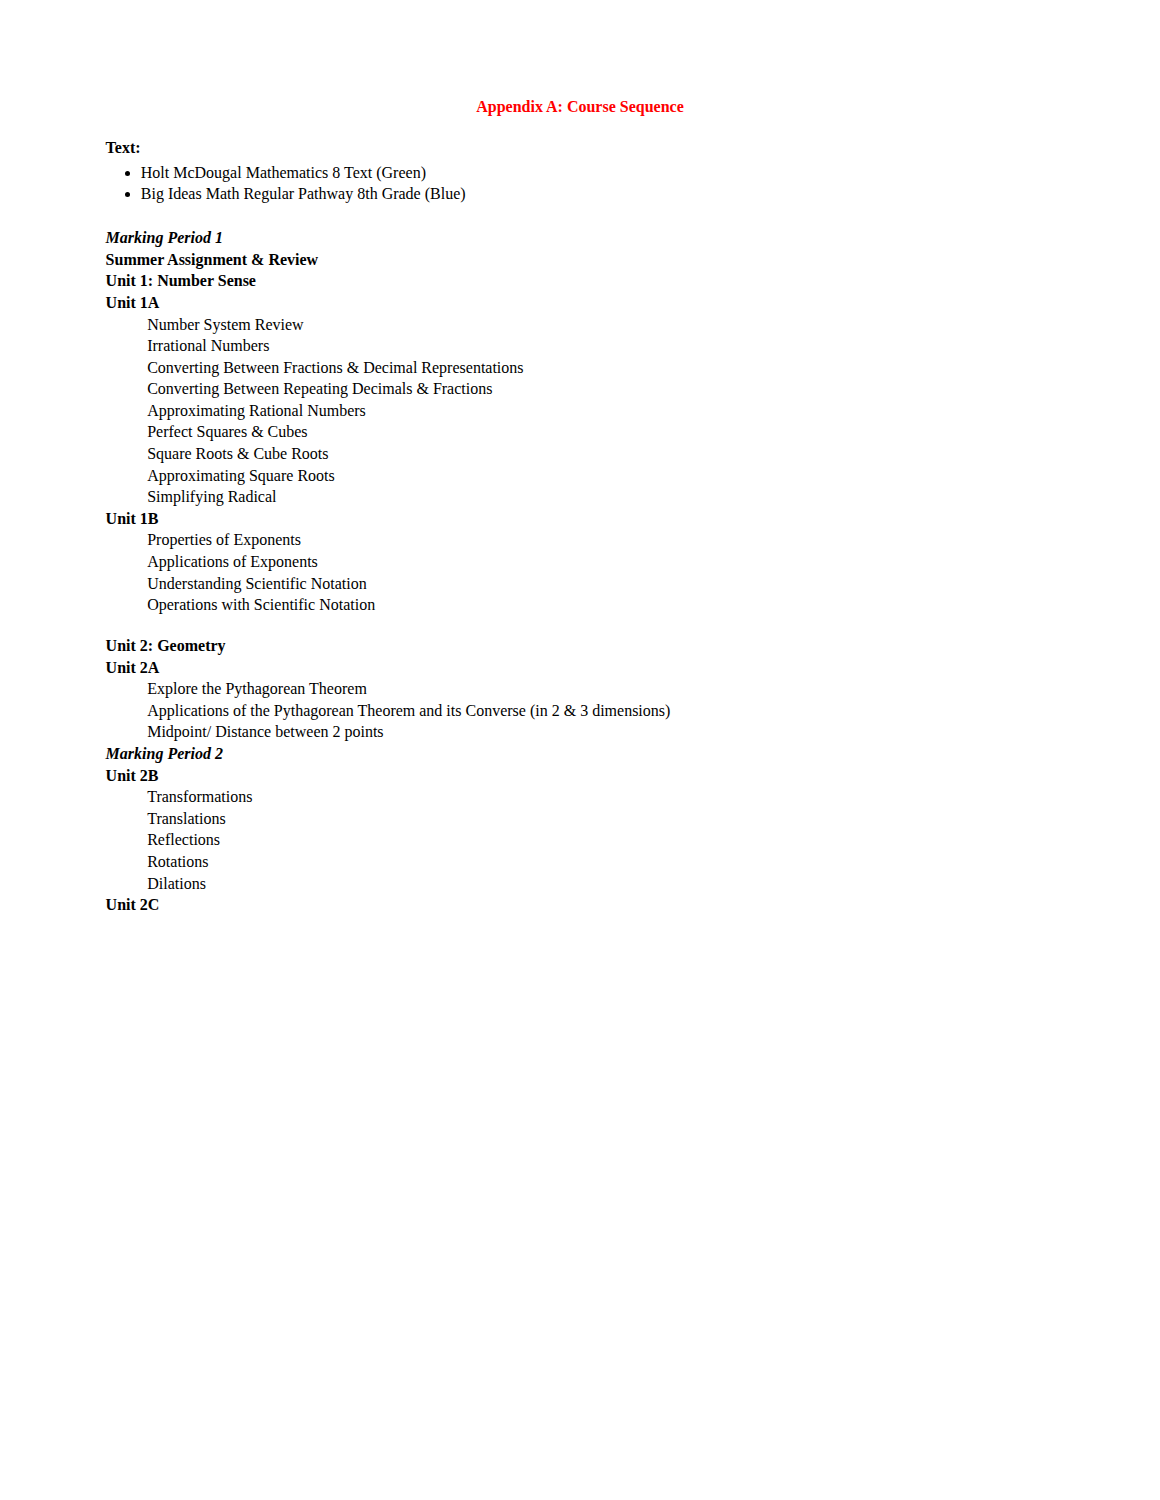Appendix A: Course Sequence
Text:
Holt McDougal Mathematics 8 Text (Green)
Big Ideas Math Regular Pathway 8th Grade (Blue)
Marking Period 1
Summer Assignment & Review
Unit 1: Number Sense
Unit 1A
Number System Review
Irrational Numbers
Converting Between Fractions & Decimal Representations
Converting Between Repeating Decimals & Fractions
Approximating Rational Numbers
Perfect Squares & Cubes
Square Roots & Cube Roots
Approximating Square Roots
Simplifying Radical
Unit 1B
Properties of Exponents
Applications of Exponents
Understanding Scientific Notation
Operations with Scientific Notation
Unit 2: Geometry
Unit 2A
Explore the Pythagorean Theorem
Applications of the Pythagorean Theorem and its Converse (in 2 & 3 dimensions)
Midpoint/ Distance between 2 points
Marking Period 2
Unit 2B
Transformations
Translations
Reflections
Rotations
Dilations
Unit 2C